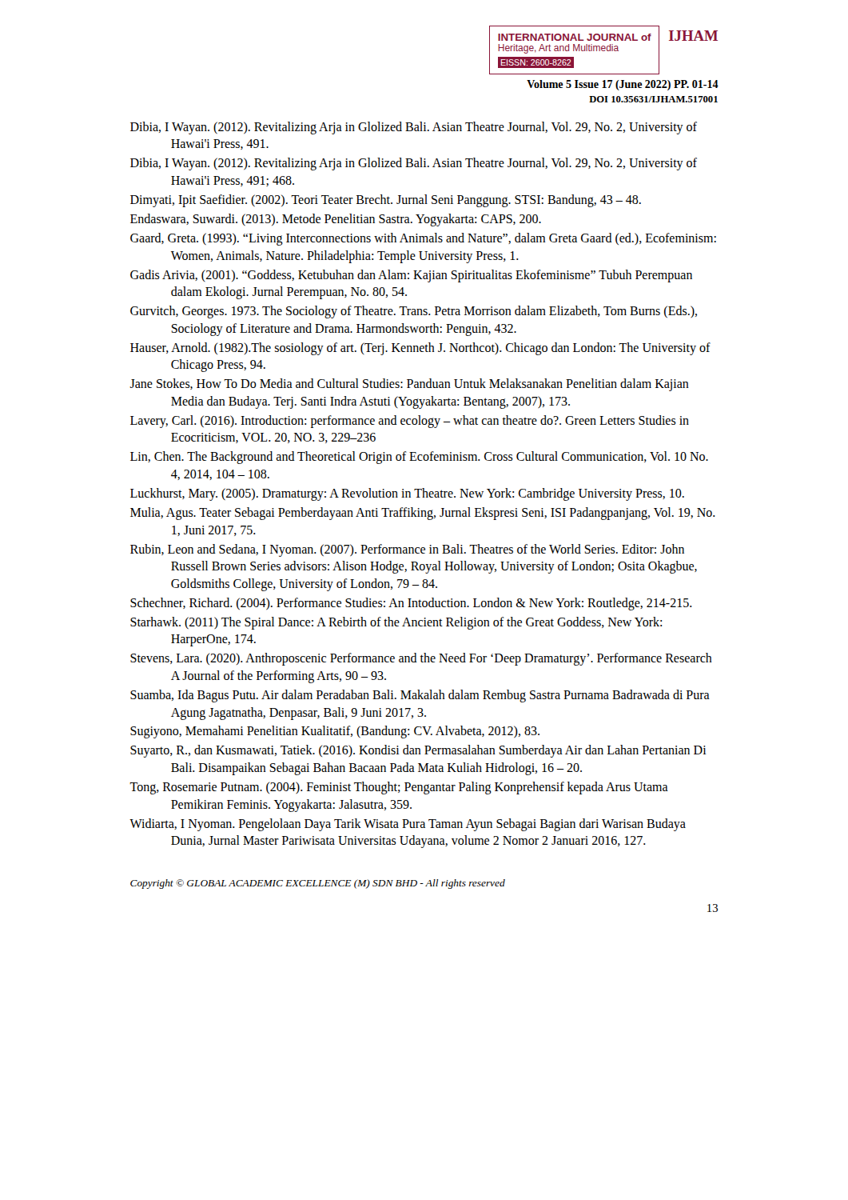INTERNATIONAL JOURNAL of
Heritage, Art and Multimedia
EISSN: 2600-8262
IJHAM
Volume 5 Issue 17 (June 2022) PP. 01-14
DOI 10.35631/IJHAM.517001
Dibia, I Wayan. (2012). Revitalizing Arja in Glolized Bali. Asian Theatre Journal, Vol. 29, No. 2, University of Hawai'i Press, 491.
Dibia, I Wayan. (2012). Revitalizing Arja in Glolized Bali. Asian Theatre Journal, Vol. 29, No. 2, University of Hawai'i Press, 491; 468.
Dimyati, Ipit Saefidier. (2002). Teori Teater Brecht. Jurnal Seni Panggung. STSI: Bandung, 43 – 48.
Endaswara, Suwardi. (2013). Metode Penelitian Sastra. Yogyakarta: CAPS, 200.
Gaard, Greta. (1993). “Living Interconnections with Animals and Nature”, dalam Greta Gaard (ed.), Ecofeminism: Women, Animals, Nature. Philadelphia: Temple University Press, 1.
Gadis Arivia, (2001). “Goddess, Ketubuhan dan Alam: Kajian Spiritualitas Ekofeminisme” Tubuh Perempuan dalam Ekologi. Jurnal Perempuan, No. 80, 54.
Gurvitch, Georges. 1973. The Sociology of Theatre. Trans. Petra Morrison dalam Elizabeth, Tom Burns (Eds.), Sociology of Literature and Drama. Harmondsworth: Penguin, 432.
Hauser, Arnold. (1982).The sosiology of art. (Terj. Kenneth J. Northcot). Chicago dan London: The University of Chicago Press, 94.
Jane Stokes, How To Do Media and Cultural Studies: Panduan Untuk Melaksanakan Penelitian dalam Kajian Media dan Budaya. Terj. Santi Indra Astuti (Yogyakarta: Bentang, 2007), 173.
Lavery, Carl. (2016). Introduction: performance and ecology – what can theatre do?. Green Letters Studies in Ecocriticism, VOL. 20, NO. 3, 229–236
Lin, Chen. The Background and Theoretical Origin of Ecofeminism. Cross Cultural Communication, Vol. 10 No. 4, 2014, 104 – 108.
Luckhurst, Mary. (2005). Dramaturgy: A Revolution in Theatre. New York: Cambridge University Press, 10.
Mulia, Agus. Teater Sebagai Pemberdayaan Anti Traffiking, Jurnal Ekspresi Seni, ISI Padangpanjang, Vol. 19, No. 1, Juni 2017, 75.
Rubin, Leon and Sedana, I Nyoman. (2007). Performance in Bali. Theatres of the World Series. Editor: John Russell Brown Series advisors: Alison Hodge, Royal Holloway, University of London; Osita Okagbue, Goldsmiths College, University of London, 79 – 84.
Schechner, Richard. (2004). Performance Studies: An Intoduction. London & New York: Routledge, 214-215.
Starhawk. (2011) The Spiral Dance: A Rebirth of the Ancient Religion of the Great Goddess, New York: HarperOne, 174.
Stevens, Lara. (2020). Anthroposcenic Performance and the Need For ‘Deep Dramaturgy’. Performance Research A Journal of the Performing Arts, 90 – 93.
Suamba, Ida Bagus Putu. Air dalam Peradaban Bali. Makalah dalam Rembug Sastra Purnama Badrawada di Pura Agung Jagatnatha, Denpasar, Bali, 9 Juni 2017, 3.
Sugiyono, Memahami Penelitian Kualitatif, (Bandung: CV. Alvabeta, 2012), 83.
Suyarto, R., dan Kusmawati, Tatiek. (2016). Kondisi dan Permasalahan Sumberdaya Air dan Lahan Pertanian Di Bali. Disampaikan Sebagai Bahan Bacaan Pada Mata Kuliah Hidrologi, 16 – 20.
Tong, Rosemarie Putnam. (2004). Feminist Thought; Pengantar Paling Konprehensif kepada Arus Utama Pemikiran Feminis. Yogyakarta: Jalasutra, 359.
Widiarta, I Nyoman. Pengelolaan Daya Tarik Wisata Pura Taman Ayun Sebagai Bagian dari Warisan Budaya Dunia, Jurnal Master Pariwisata Universitas Udayana, volume 2 Nomor 2 Januari 2016, 127.
Copyright © GLOBAL ACADEMIC EXCELLENCE (M) SDN BHD - All rights reserved
13